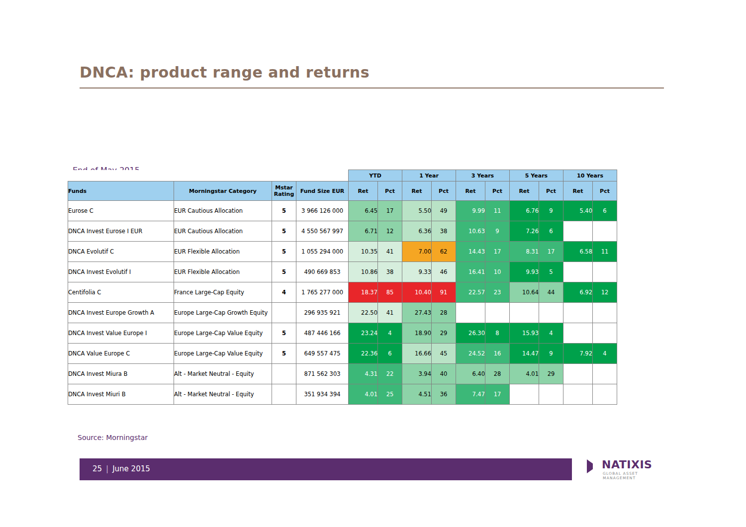DNCA: product range and returns
End of May 2015
| | | | | YTD | 1 Year | 3 Years | 5 Years | 10 Years |
| Funds | Morningstar Category | Mstar Rating | Fund Size EUR | Ret | Pct | Ret | Pct | Ret | Pct | Ret | Pct | Ret | Pct |
| Eurose C | EUR Cautious Allocation | 5 | 3 966 126 000 | 6.45 | 17 | 5.50 | 49 | 9.99 | 11 | 6.76 | 9 | 5.40 | 6 |
| DNCA Invest Eurose I EUR | EUR Cautious Allocation | 5 | 4 550 567 997 | 6.71 | 12 | 6.36 | 38 | 10.63 | 9 | 7.26 | 6 | | |
| DNCA Evolutif C | EUR Flexible Allocation | 5 | 1 055 294 000 | 10.35 | 41 | 7.00 | 62 | 14.43 | 17 | 8.31 | 17 | 6.58 | 11 |
| DNCA Invest Evolutif I | EUR Flexible Allocation | 5 | 490 669 853 | 10.86 | 38 | 9.33 | 46 | 16.41 | 10 | 9.93 | 5 | | |
| Centifolia C | France Large-Cap Equity | 4 | 1 765 277 000 | 18.37 | 85 | 10.40 | 91 | 22.57 | 23 | 10.64 | 44 | 6.92 | 12 |
| DNCA Invest Europe Growth A | Europe Large-Cap Growth Equity | | 296 935 921 | 22.50 | 41 | 27.43 | 28 | | | | | | |
| DNCA Invest Value Europe I | Europe Large-Cap Value Equity | 5 | 487 446 166 | 23.24 | 4 | 18.90 | 29 | 26.30 | 8 | 15.93 | 4 | | |
| DNCA Value Europe C | Europe Large-Cap Value Equity | 5 | 649 557 475 | 22.36 | 6 | 16.66 | 45 | 24.52 | 16 | 14.47 | 9 | 7.92 | 4 |
| DNCA Invest Miura B | Alt - Market Neutral - Equity | | 871 562 303 | 4.31 | 22 | 3.94 | 40 | 6.40 | 28 | 4.01 | 29 | | |
| DNCA Invest Miuri B | Alt - Market Neutral - Equity | | 351 934 394 | 4.01 | 25 | 4.51 | 36 | 7.47 | 17 | | | | |
Source: Morningstar
25|June 2015
NATIXIS
GLOBAL ASSET MANAGEMENT